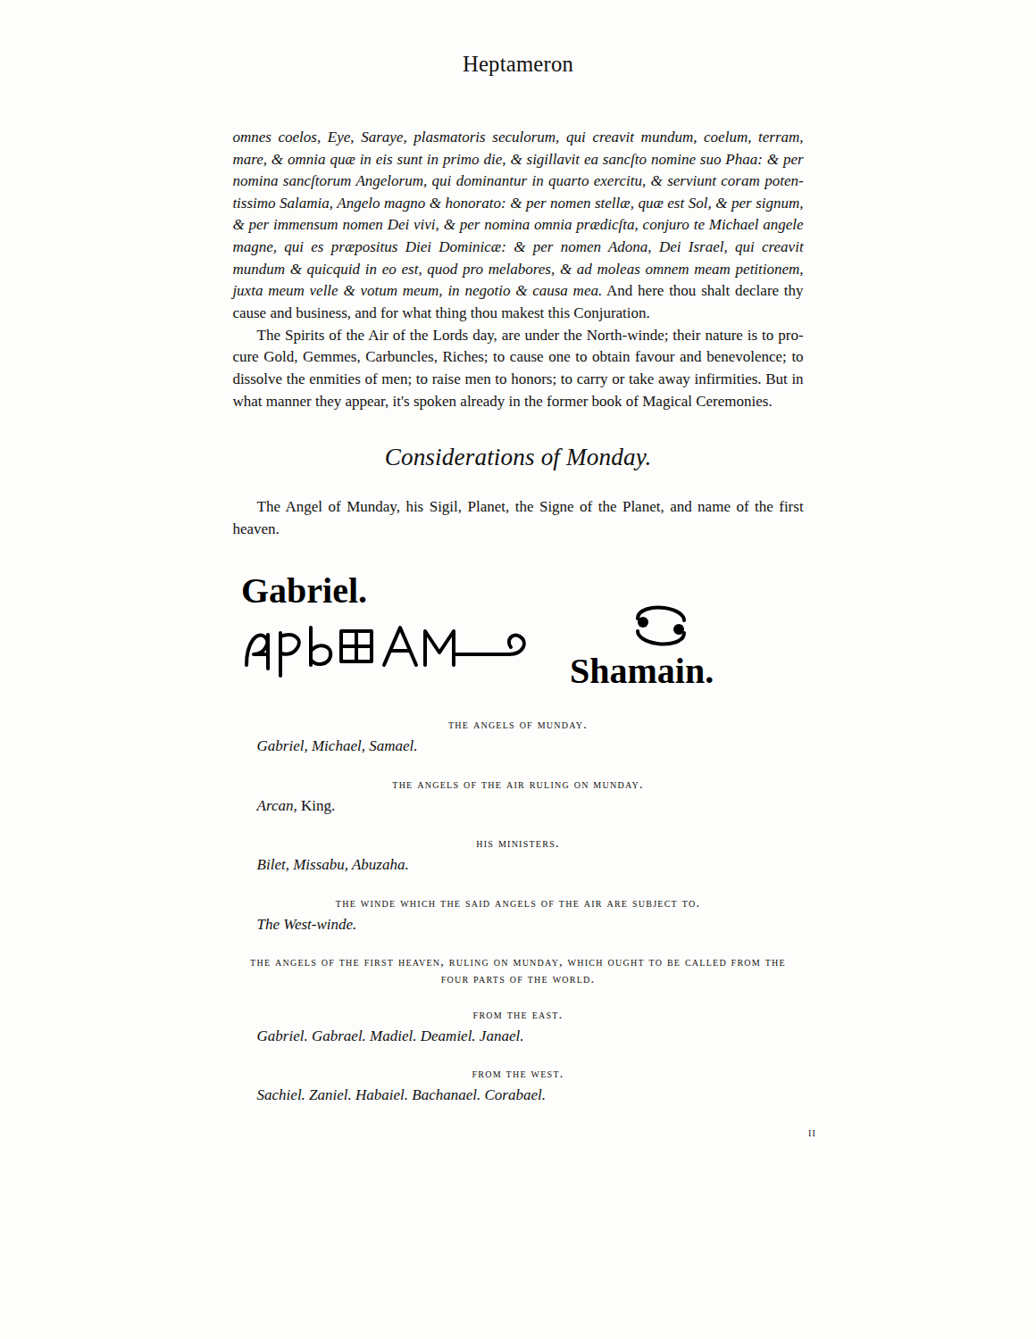Heptameron
omnes coelos, Eye, Saraye, plasmatoris seculorum, qui creavit mundum, coelum, terram, mare, & omnia quæ in eis sunt in primo die, & sigillavit ea sancſto nomine suo Phaa: & per nomina sancſtorum Angelorum, qui dominantur in quarto exercitu, & serviunt coram potentissimo Salamia, Angelo magno & honorato: & per nomen stellæ, quæ est Sol, & per signum, & per immensum nomen Dei vivi, & per nomina omnia prædicſta, conjuro te Michael angele magne, qui es præpositus Diei Dominicæ: & per nomen Adona, Dei Israel, qui creavit mundum & quicquid in eo est, quod pro melabores, & ad moleas omnem meam petitionem, juxta meum velle & votum meum, in negotio & causa mea. And here thou shalt declare thy cause and business, and for what thing thou makest this Conjuration.
The Spirits of the Air of the Lords day, are under the North-winde; their nature is to procure Gold, Gemmes, Carbuncles, Riches; to cause one to obtain favour and benevolence; to dissolve the enmities of men; to raise men to honors; to carry or take away infirmities. But in what manner they appear, it's spoken already in the former book of Magical Ceremonies.
Considerations of Monday.
The Angel of Munday, his Sigil, Planet, the Signe of the Planet, and name of the first heaven.
Gabriel. Shamain.
The Angels of Munday.
Gabriel, Michael, Samael.
The Angels of the Air ruling on Munday.
Arcan, King.
His Ministers.
Bilet, Missabu, Abuzaha.
The winde which the said Angels of the Air are subject to.
The West-winde.
The Angels of the first heaven, ruling on Munday, which ought to be called from the four parts of the world.
From the East.
Gabriel. Gabrael. Madiel. Deamiel. Janael.
From the West.
Sachiel. Zaniel. Habaiel. Bachanael. Corabael.
ii